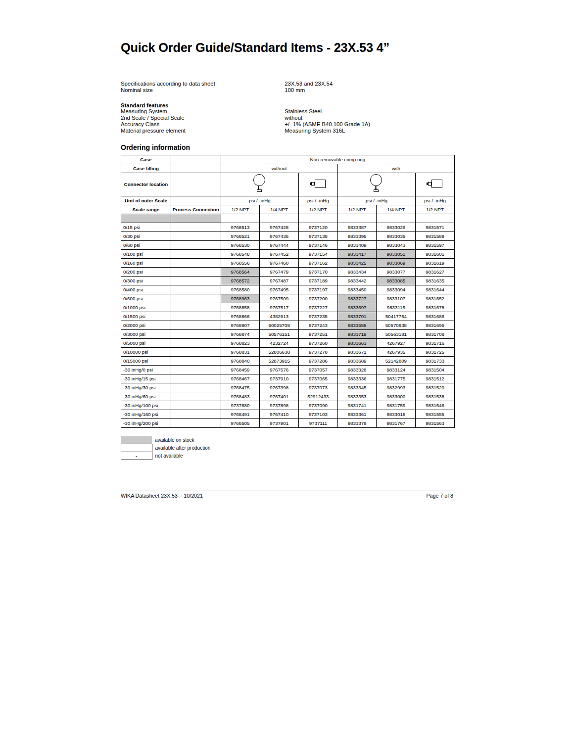Quick Order Guide/Standard Items - 23X.53 4”
| Specifications according to data sheet | 23X.53 and 23X.54 |
| Nominal size | 100 mm |
Standard features
| Measuring System | Stainless Steel |
| 2nd Scale / Special Scale | without |
| Accuracy Class | +/- 1% (ASME B40.100 Grade 1A) |
| Material pressure element | Measuring System 316L |
Ordering information
| Case | | Non-removable crimp ring |
| Case filling | | without | with |
| Connector location | | | | | |
| Unit of outer Scale | | psi / -inHg | psi / -inHg | psi / -inHg | psi / -inHg |
| Scale range | Process Connection | 1/2 NPT | 1/4 NPT | 1/2 NPT | 1/2 NPT | 1/4 NPT | 1/2 NPT |
| 0/15 psi | | 9768513 | 9767428 | 9737120 | 9833387 | 9833026 | 9831571 |
| 0/30 psi | | 9768521 | 9767436 | 9737138 | 9833395 | 9833035 | 9831589 |
| 0/60 psi | | 9768530 | 9767444 | 9737146 | 9833409 | 9833043 | 9831597 |
| 0/100 psi | | 9768548 | 9767452 | 9737154 | 9833417 | 9833051 | 9831601 |
| 0/160 psi | | 9768556 | 9767460 | 9737162 | 9833425 | 9833069 | 9831619 |
| 0/200 psi | | 9768564 | 9767479 | 9737170 | 9833434 | 9833077 | 9831627 |
| 0/300 psi | | 9768572 | 9767487 | 9737189 | 9833442 | 9833085 | 9831635 |
| 0/400 psi | | 9768580 | 9767495 | 9737197 | 9833450 | 9833094 | 9831644 |
| 0/600 psi | | 9768963 | 9767509 | 9737200 | 9833727 | 9833107 | 9831652 |
| 0/1000 psi | | 9768858 | 9767517 | 9737227 | 9833697 | 9833115 | 9831678 |
| 0/1500 psi | | 9768866 | 4382613 | 9737235 | 9833701 | 50417754 | 9831686 |
| 0/2000 psi | | 9768807 | 50025708 | 9737243 | 9833655 | 50570838 | 9831695 |
| 0/3000 psi | | 9768874 | 50576151 | 9737251 | 9833719 | 50563181 | 9831708 |
| 0/5000 psi | | 9768823 | 4232724 | 9737260 | 9833663 | 4267927 | 9831716 |
| 0/10000 psi | | 9768831 | 52806638 | 9737278 | 9833671 | 4267935 | 9831725 |
| 0/15000 psi | | 9768840 | 52873915 | 9737286 | 9833689 | 52142809 | 9831733 |
| -30 inHg/0 psi | | 9768459 | 9767576 | 9737057 | 9833328 | 9833124 | 9831504 |
| -30 inHg/15 psi | | 9768467 | 9737910 | 9737065 | 9833336 | 9831775 | 9831512 |
| -30 inHg/30 psi | | 9768475 | 9767398 | 9737073 | 9833345 | 9832993 | 9831520 |
| -30 inHg/60 psi | | 9768483 | 9767401 | 52912433 | 9833353 | 9833000 | 9831538 |
| -30 inHg/100 psi | | 9737880 | 9737898 | 9737090 | 9831741 | 9831759 | 9831546 |
| -30 inHg/160 psi | | 9768491 | 9767410 | 9737103 | 9833361 | 9833018 | 9831555 |
| -30 inHg/200 psi | | 9768505 | 9737901 | 9737111 | 9833379 | 9831767 | 9831563 |
| | available on stock |
| | available after production |
| - | not available |
WIKA Datasheet 23X.53 · 10/2021
Page 7 of 8